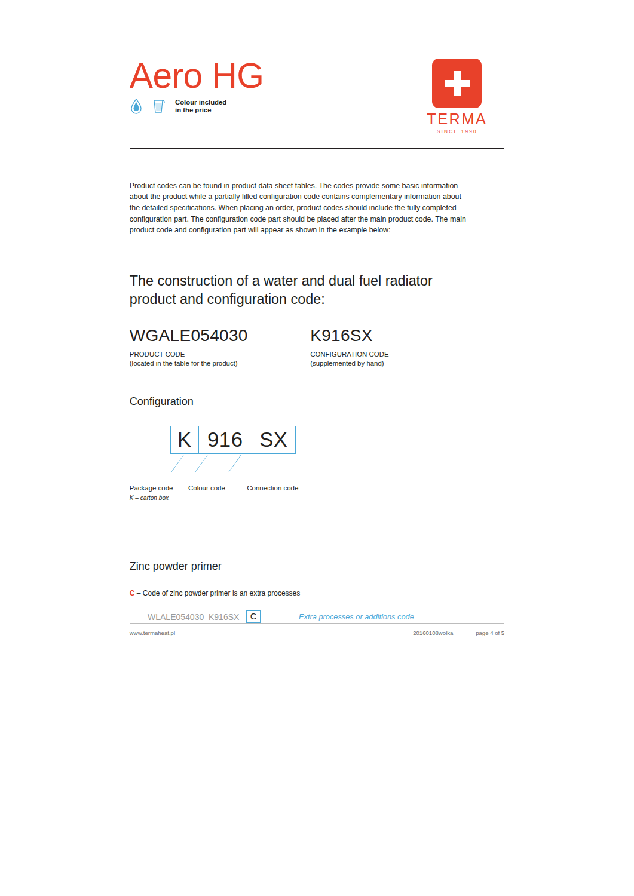Aero HG
Colour included
in the price
TERMA
SINCE 1990
Product codes can be found in product data sheet tables. The codes provide some basic information about the product while a partially filled configuration code contains complementary information about the detailed specifications. When placing an order, product codes should include the fully completed configuration part. The configuration code part should be placed after the main product code. The main product code and configuration part will appear as shown in the example below:
The construction of a water and dual fuel radiator product and configuration code:
WGALE054030
K916SX
PRODUCT CODE
(located in the table for the product)
CONFIGURATION CODE
(supplemented by hand)
Configuration
K 916 SX
Package codeK – carton box
Colour code
Connection code
Zinc powder primer
C – Code of zinc powder primer is an extra processes
WLALE054030 K916SX C ——— Extra processes or additions code
www.termaheat.pl
20160108wolka page 4 of 5